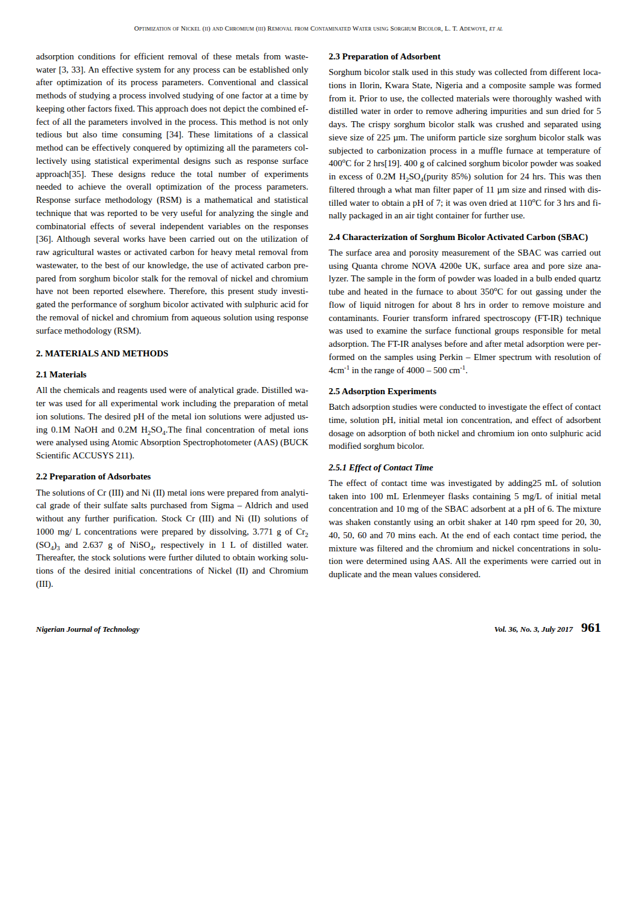Optimization of Nickel (ii) and Chromium (iii) Removal from Contaminated Water using Sorghum Bicolor, L. T. Adewoye, et al
adsorption conditions for efficient removal of these metals from wastewater [3, 33]. An effective system for any process can be established only after optimization of its process parameters. Conventional and classical methods of studying a process involved studying of one factor at a time by keeping other factors fixed. This approach does not depict the combined effect of all the parameters involved in the process. This method is not only tedious but also time consuming [34]. These limitations of a classical method can be effectively conquered by optimizing all the parameters collectively using statistical experimental designs such as response surface approach[35]. These designs reduce the total number of experiments needed to achieve the overall optimization of the process parameters. Response surface methodology (RSM) is a mathematical and statistical technique that was reported to be very useful for analyzing the single and combinatorial effects of several independent variables on the responses [36]. Although several works have been carried out on the utilization of raw agricultural wastes or activated carbon for heavy metal removal from wastewater, to the best of our knowledge, the use of activated carbon prepared from sorghum bicolor stalk for the removal of nickel and chromium have not been reported elsewhere. Therefore, this present study investigated the performance of sorghum bicolor activated with sulphuric acid for the removal of nickel and chromium from aqueous solution using response surface methodology (RSM).
2. MATERIALS AND METHODS
2.1 Materials
All the chemicals and reagents used were of analytical grade. Distilled water was used for all experimental work including the preparation of metal ion solutions. The desired pH of the metal ion solutions were adjusted using 0.1M NaOH and 0.2M H2SO4.The final concentration of metal ions were analysed using Atomic Absorption Spectrophotometer (AAS) (BUCK Scientific ACCUSYS 211).
2.2 Preparation of Adsorbates
The solutions of Cr (III) and Ni (II) metal ions were prepared from analytical grade of their sulfate salts purchased from Sigma – Aldrich and used without any further purification. Stock Cr (III) and Ni (II) solutions of 1000 mg/ L concentrations were prepared by dissolving, 3.771 g of Cr2 (SO4)3 and 2.637 g of NiSO4, respectively in 1 L of distilled water. Thereafter, the stock solutions were further diluted to obtain working solutions of the desired initial concentrations of Nickel (II) and Chromium (III).
2.3 Preparation of Adsorbent
Sorghum bicolor stalk used in this study was collected from different locations in Ilorin, Kwara State, Nigeria and a composite sample was formed from it. Prior to use, the collected materials were thoroughly washed with distilled water in order to remove adhering impurities and sun dried for 5 days. The crispy sorghum bicolor stalk was crushed and separated using sieve size of 225 µm. The uniform particle size sorghum bicolor stalk was subjected to carbonization process in a muffle furnace at temperature of 400oC for 2 hrs[19]. 400 g of calcined sorghum bicolor powder was soaked in excess of 0.2M H2SO4(purity 85%) solution for 24 hrs. This was then filtered through a what man filter paper of 11 µm size and rinsed with distilled water to obtain a pH of 7; it was oven dried at 110oC for 3 hrs and finally packaged in an air tight container for further use.
2.4 Characterization of Sorghum Bicolor Activated Carbon (SBAC)
The surface area and porosity measurement of the SBAC was carried out using Quanta chrome NOVA 4200e UK, surface area and pore size analyzer. The sample in the form of powder was loaded in a bulb ended quartz tube and heated in the furnace to about 350oC for out gassing under the flow of liquid nitrogen for about 8 hrs in order to remove moisture and contaminants. Fourier transform infrared spectroscopy (FT-IR) technique was used to examine the surface functional groups responsible for metal adsorption. The FT-IR analyses before and after metal adsorption were performed on the samples using Perkin – Elmer spectrum with resolution of 4cm-1 in the range of 4000 – 500 cm-1.
2.5 Adsorption Experiments
Batch adsorption studies were conducted to investigate the effect of contact time, solution pH, initial metal ion concentration, and effect of adsorbent dosage on adsorption of both nickel and chromium ion onto sulphuric acid modified sorghum bicolor.
2.5.1 Effect of Contact Time
The effect of contact time was investigated by adding25 mL of solution taken into 100 mL Erlenmeyer flasks containing 5 mg/L of initial metal concentration and 10 mg of the SBAC adsorbent at a pH of 6. The mixture was shaken constantly using an orbit shaker at 140 rpm speed for 20, 30, 40, 50, 60 and 70 mins each. At the end of each contact time period, the mixture was filtered and the chromium and nickel concentrations in solution were determined using AAS. All the experiments were carried out in duplicate and the mean values considered.
Nigerian Journal of Technology
Vol. 36, No. 3, July 2017 961